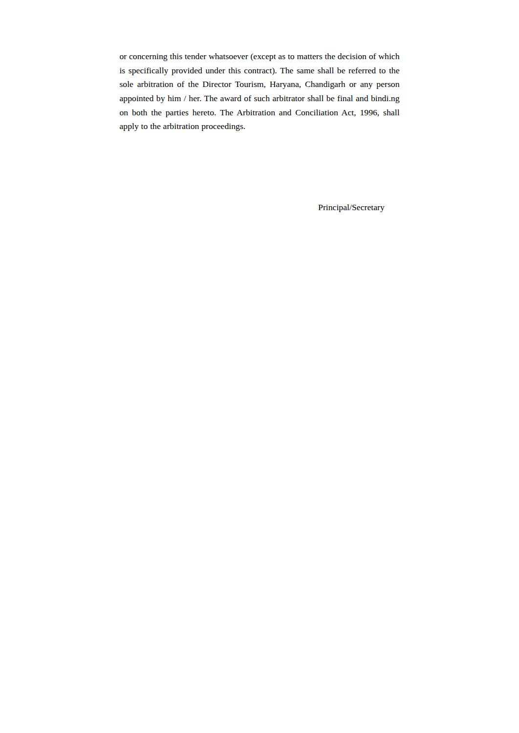or concerning this tender whatsoever (except as to matters the decision of which is specifically provided under this contract). The same shall be referred to the sole arbitration of the Director Tourism, Haryana, Chandigarh or any person appointed by him / her. The award of such arbitrator shall be final and bindi.ng on both the parties hereto. The Arbitration and Conciliation Act, 1996, shall apply to the arbitration proceedings.
Principal/Secretary